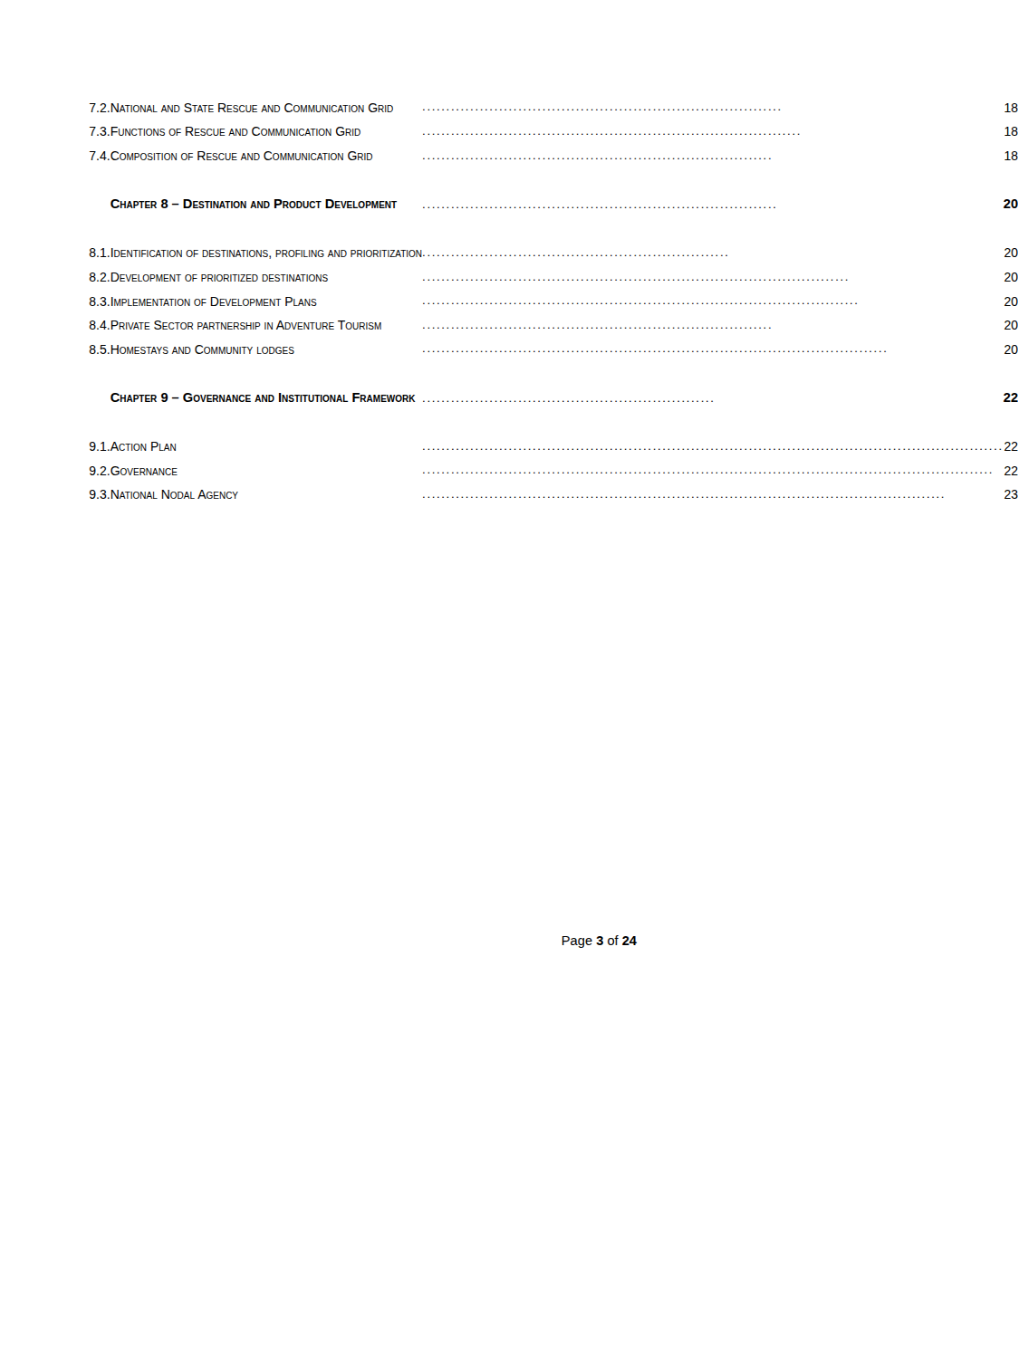| 7.2. | National and State Rescue and Communication Grid | ........................................................................... | 18 |
| 7.3. | Functions of Rescue and Communication Grid | ............................................................................... | 18 |
| 7.4. | Composition of Rescue and Communication Grid | ......................................................................... | 18 |
| | Chapter 8 – Destination and Product Development | .......................................................................... | 20 |
| 8.1. | Identification of destinations, profiling and prioritization | ................................................................ | 20 |
| 8.2. | Development of prioritized destinations | ......................................................................................... | 20 |
| 8.3. | Implementation of Development Plans | ........................................................................................... | 20 |
| 8.4. | Private Sector partnership in Adventure Tourism | ......................................................................... | 20 |
| 8.5. | Homestays and Community lodges | ................................................................................................. | 20 |
| | Chapter 9 – Governance and Institutional Framework | ............................................................. | 22 |
| 9.1. | Action Plan | ......................................................................................................................... | 22 |
| 9.2. | Governance | ....................................................................................................................... | 22 |
| 9.3. | National Nodal Agency | ............................................................................................................. | 23 |
Page 3 of 24